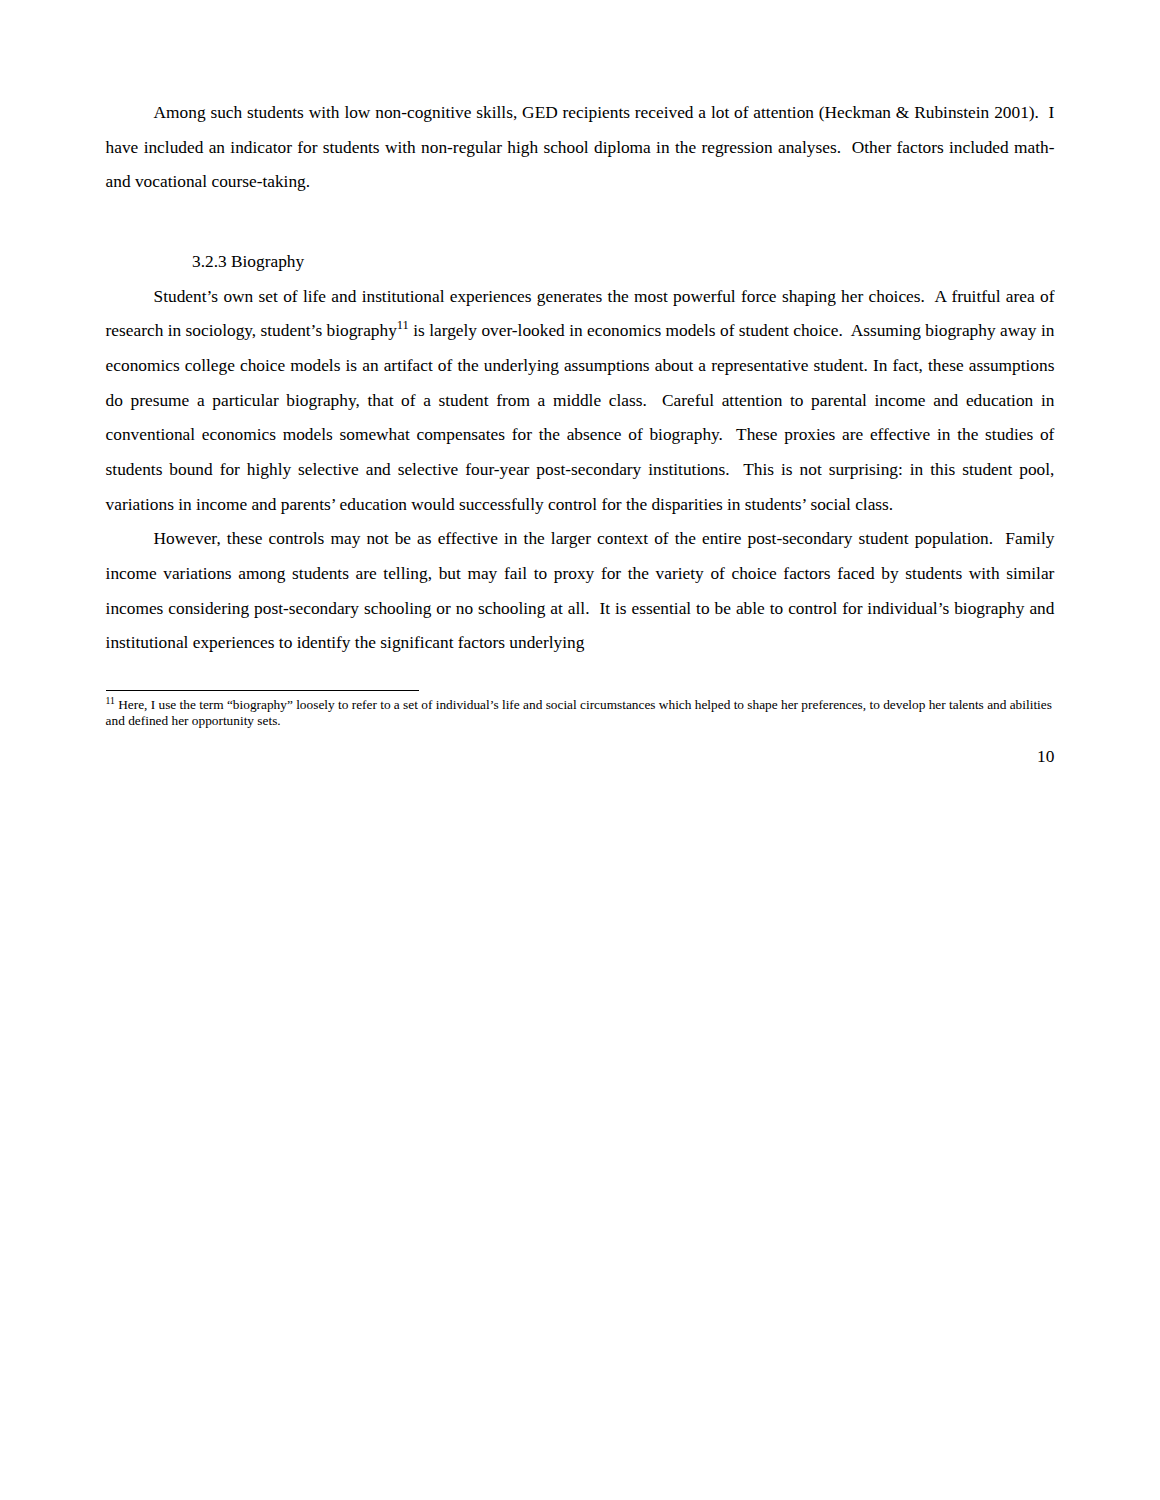Among such students with low non-cognitive skills, GED recipients received a lot of attention (Heckman & Rubinstein 2001). I have included an indicator for students with non-regular high school diploma in the regression analyses. Other factors included math- and vocational course-taking.
3.2.3 Biography
Student’s own set of life and institutional experiences generates the most powerful force shaping her choices. A fruitful area of research in sociology, student’s biography11 is largely over-looked in economics models of student choice. Assuming biography away in economics college choice models is an artifact of the underlying assumptions about a representative student. In fact, these assumptions do presume a particular biography, that of a student from a middle class. Careful attention to parental income and education in conventional economics models somewhat compensates for the absence of biography. These proxies are effective in the studies of students bound for highly selective and selective four-year post-secondary institutions. This is not surprising: in this student pool, variations in income and parents’ education would successfully control for the disparities in students’ social class.
However, these controls may not be as effective in the larger context of the entire post-secondary student population. Family income variations among students are telling, but may fail to proxy for the variety of choice factors faced by students with similar incomes considering post-secondary schooling or no schooling at all. It is essential to be able to control for individual’s biography and institutional experiences to identify the significant factors underlying
11 Here, I use the term “biography” loosely to refer to a set of individual’s life and social circumstances which helped to shape her preferences, to develop her talents and abilities and defined her opportunity sets.
10